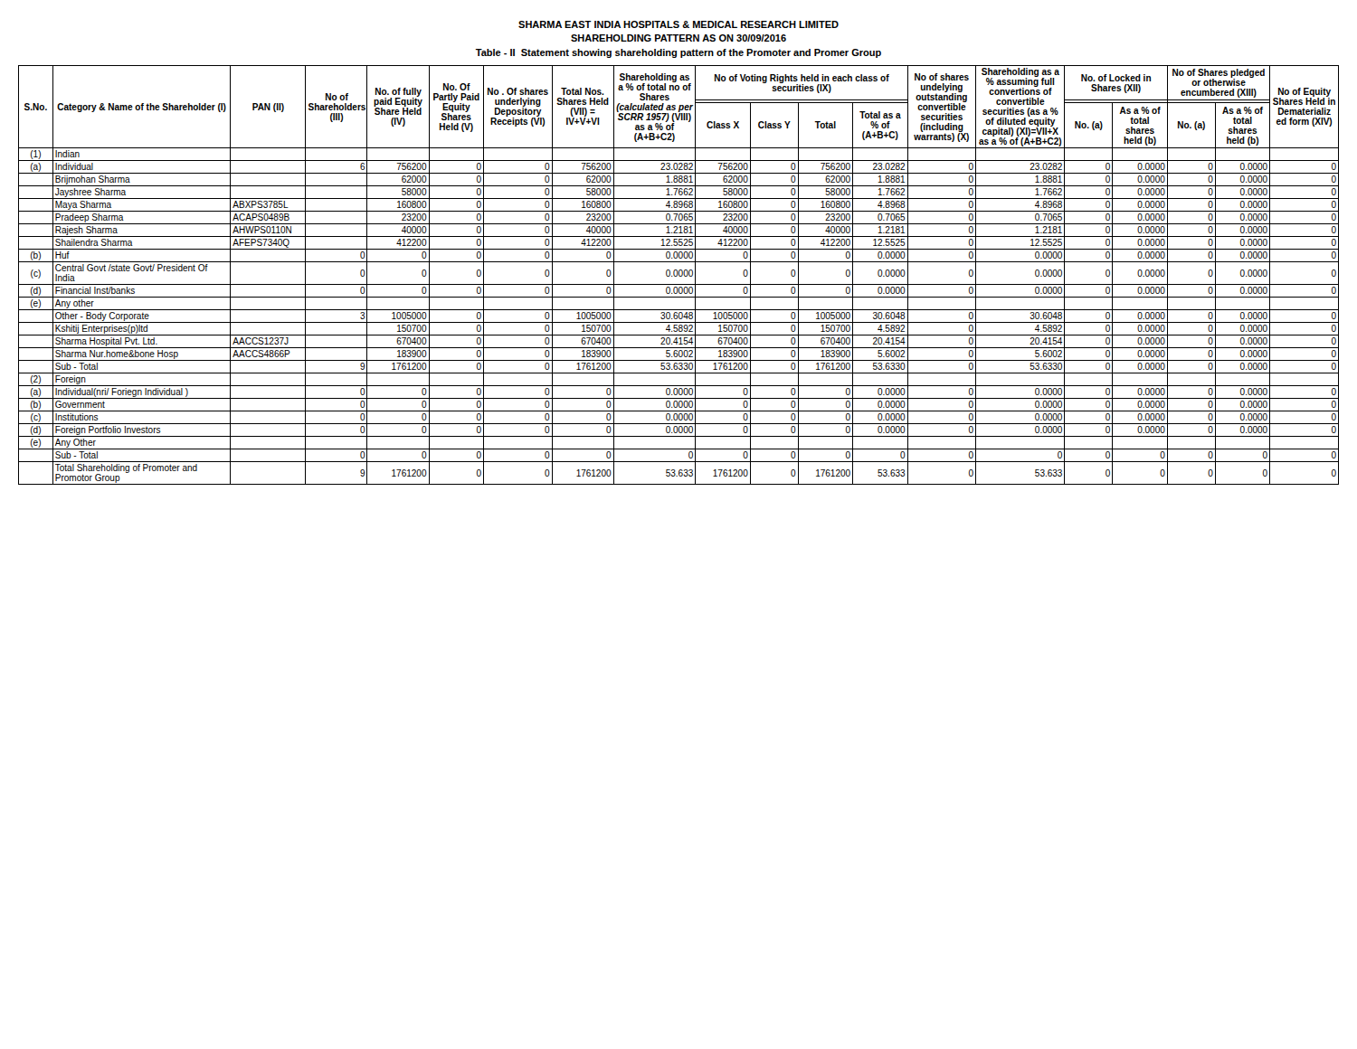SHARMA EAST INDIA HOSPITALS & MEDICAL RESEARCH LIMITED
SHAREHOLDING PATTERN AS ON 30/09/2016
Table - II Statement showing shareholding pattern of the Promoter and Promer Group
| S.No. | Category & Name of the Shareholder (I) | PAN (II) | No of Shareholders (III) | No. of fully paid Equity Share Held (IV) | No. Of Partly Paid Equity Shares Held (V) | No . Of shares underlying Depository Receipts (VI) | Total Nos. Shares Held (VII) = IV+V+VI | Shareholding as a % of total no of Shares (calculated as per SCRR 1957) (VIII) as a % of (A+B+C2) | No of Voting Rights held in each class of securities (IX) | No of shares undelying outstanding convertible securities (including warrants) (X) | Shareholding as a % assuming full convertions of convertible securities (as a % of diluted equity capital) (XI)=VII+X as a % of (A+B+C2) | No. of Locked in Shares (XII) | No of Shares pledged or otherwise encumbered (XIII) | No of Equity Shares Held in Dematerializ ed form (XIV) |
| --- | --- | --- | --- | --- | --- | --- | --- | --- | --- | --- | --- | --- | --- | --- |
| Class X | Class Y | Total | Total as a % of (A+B+C) | No. (a) | As a % of total shares held (b) | No. (a) | As a % of total shares held (b) |
| (1) | Indian | | | | | | | | | | | | | | | | | | |
| (a) | Individual | | 6 | 756200 | 0 | 0 | 756200 | 23.0282 | 756200 | 0 | 756200 | 23.0282 | 0 | 23.0282 | 0 | 0.0000 | 0 | 0.0000 | 0 |
| | Brijmohan Sharma | | | 62000 | 0 | 0 | 62000 | 1.8881 | 62000 | 0 | 62000 | 1.8881 | 0 | 1.8881 | 0 | 0.0000 | 0 | 0.0000 | 0 |
| | Jayshree Sharma | | | 58000 | 0 | 0 | 58000 | 1.7662 | 58000 | 0 | 58000 | 1.7662 | 0 | 1.7662 | 0 | 0.0000 | 0 | 0.0000 | 0 |
| | Maya Sharma | ABXPS3785L | | 160800 | 0 | 0 | 160800 | 4.8968 | 160800 | 0 | 160800 | 4.8968 | 0 | 4.8968 | 0 | 0.0000 | 0 | 0.0000 | 0 |
| | Pradeep Sharma | ACAPS0489B | | 23200 | 0 | 0 | 23200 | 0.7065 | 23200 | 0 | 23200 | 0.7065 | 0 | 0.7065 | 0 | 0.0000 | 0 | 0.0000 | 0 |
| | Rajesh Sharma | AHWPS0110N | | 40000 | 0 | 0 | 40000 | 1.2181 | 40000 | 0 | 40000 | 1.2181 | 0 | 1.2181 | 0 | 0.0000 | 0 | 0.0000 | 0 |
| | Shailendra Sharma | AFEPS7340Q | | 412200 | 0 | 0 | 412200 | 12.5525 | 412200 | 0 | 412200 | 12.5525 | 0 | 12.5525 | 0 | 0.0000 | 0 | 0.0000 | 0 |
| (b) | Huf | | 0 | 0 | 0 | 0 | 0 | 0.0000 | 0 | 0 | 0 | 0.0000 | 0 | 0.0000 | 0 | 0.0000 | 0 | 0.0000 | 0 |
| (c) | Central Govt /state Govt/ President Of India | | 0 | 0 | 0 | 0 | 0 | 0.0000 | 0 | 0 | 0 | 0.0000 | 0 | 0.0000 | 0 | 0.0000 | 0 | 0.0000 | 0 |
| (d) | Financial Inst/banks | | 0 | 0 | 0 | 0 | 0 | 0.0000 | 0 | 0 | 0 | 0.0000 | 0 | 0.0000 | 0 | 0.0000 | 0 | 0.0000 | 0 |
| (e) | Any other | | | | | | | | | | | | | | | | | | |
| | Other - Body Corporate | | 3 | 1005000 | 0 | 0 | 1005000 | 30.6048 | 1005000 | 0 | 1005000 | 30.6048 | 0 | 30.6048 | 0 | 0.0000 | 0 | 0.0000 | 0 |
| | Kshitij Enterprises(p)ltd | | | 150700 | 0 | 0 | 150700 | 4.5892 | 150700 | 0 | 150700 | 4.5892 | 0 | 4.5892 | 0 | 0.0000 | 0 | 0.0000 | 0 |
| | Sharma Hospital Pvt. Ltd. | AACCS1237J | | 670400 | 0 | 0 | 670400 | 20.4154 | 670400 | 0 | 670400 | 20.4154 | 0 | 20.4154 | 0 | 0.0000 | 0 | 0.0000 | 0 |
| | Sharma Nur.home&bone Hosp | AACCS4866P | | 183900 | 0 | 0 | 183900 | 5.6002 | 183900 | 0 | 183900 | 5.6002 | 0 | 5.6002 | 0 | 0.0000 | 0 | 0.0000 | 0 |
| | Sub - Total | | 9 | 1761200 | 0 | 0 | 1761200 | 53.6330 | 1761200 | 0 | 1761200 | 53.6330 | 0 | 53.6330 | 0 | 0.0000 | 0 | 0.0000 | 0 |
| (2) | Foreign | | | | | | | | | | | | | | | | | | |
| (a) | Individual(nri/ Foriegn Individual ) | | 0 | 0 | 0 | 0 | 0 | 0.0000 | 0 | 0 | 0 | 0.0000 | 0 | 0.0000 | 0 | 0.0000 | 0 | 0.0000 | 0 |
| (b) | Government | | 0 | 0 | 0 | 0 | 0 | 0.0000 | 0 | 0 | 0 | 0.0000 | 0 | 0.0000 | 0 | 0.0000 | 0 | 0.0000 | 0 |
| (c) | Institutions | | 0 | 0 | 0 | 0 | 0 | 0.0000 | 0 | 0 | 0 | 0.0000 | 0 | 0.0000 | 0 | 0.0000 | 0 | 0.0000 | 0 |
| (d) | Foreign Portfolio Investors | | 0 | 0 | 0 | 0 | 0 | 0.0000 | 0 | 0 | 0 | 0.0000 | 0 | 0.0000 | 0 | 0.0000 | 0 | 0.0000 | 0 |
| (e) | Any Other | | | | | | | | | | | | | | | | | | |
| | Sub - Total | | 0 | 0 | 0 | 0 | 0 | 0 | 0 | 0 | 0 | 0 | 0 | 0 | 0 | 0 | 0 | 0 | 0 |
| | Total Shareholding of Promoter and Promotor Group | | 9 | 1761200 | 0 | 0 | 1761200 | 53.633 | 1761200 | 0 | 1761200 | 53.633 | 0 | 53.633 | 0 | 0 | 0 | 0 | 0 |